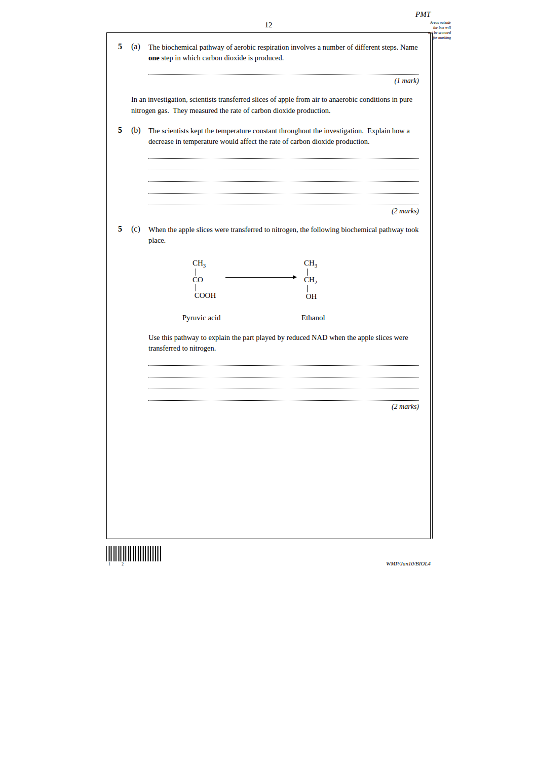PMT
12
Areas outside
the box will
not be scanned
for marking
5
(a)
The biochemical pathway of aerobic respiration involves a number of different steps. Name one step in which carbon dioxide is produced.
(1 mark)
In an investigation, scientists transferred slices of apple from air to anaerobic conditions in pure nitrogen gas. They measured the rate of carbon dioxide production.
5
(b)
The scientists kept the temperature constant throughout the investigation. Explain how a decrease in temperature would affect the rate of carbon dioxide production.
(2 marks)
5
(c)
When the apple slices were transferred to nitrogen, the following biochemical pathway took place.
CH3 CO COOH
CH3 CH2 OH
Pyruvic acid
Ethanol
Use this pathway to explain the part played by reduced NAD when the apple slices were transferred to nitrogen.
(2 marks)
1 2
WMP/Jan10/BIOL4